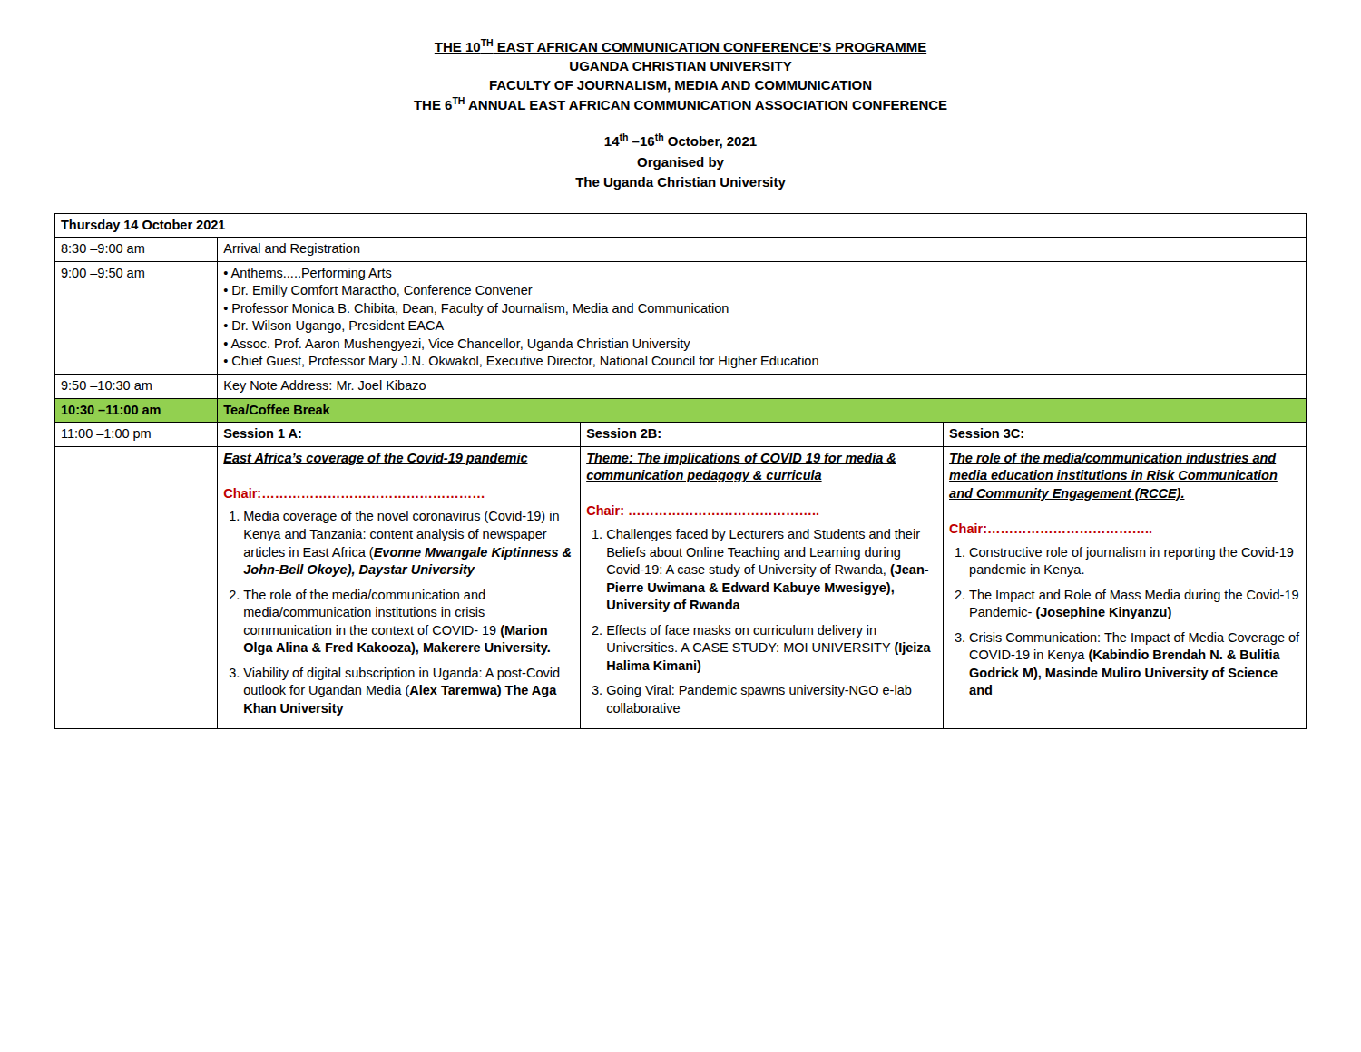THE 10TH EAST AFRICAN COMMUNICATION CONFERENCE’S PROGRAMME
UGANDA CHRISTIAN UNIVERSITY
FACULTY OF JOURNALISM, MEDIA AND COMMUNICATION
THE 6TH ANNUAL EAST AFRICAN COMMUNICATION ASSOCIATION CONFERENCE
14th –16th October, 2021
Organised by
The Uganda Christian University
| Thursday 14 October 2021 |
| 8:30 –9:00 am | Arrival and Registration |
| 9:00 –9:50 am | • Anthems.....Performing Arts • Dr. Emilly Comfort Maractho, Conference Convener • Professor Monica B. Chibita, Dean, Faculty of Journalism, Media and Communication • Dr. Wilson Ugango, President EACA • Assoc. Prof. Aaron Mushengyezi, Vice Chancellor, Uganda Christian University • Chief Guest, Professor Mary J.N. Okwakol, Executive Director, National Council for Higher Education |
| 9:50 –10:30 am | Key Note Address: Mr. Joel Kibazo |
| 10:30 –11:00 am | Tea/Coffee Break |
| 11:00 –1:00 pm | Session 1 A: | Session 2B: | Session 3C: |
| | East Africa’s coverage of the Covid-19 pandemic Chair:…………………………………………… Media coverage of the novel coronavirus (Covid-19) in Kenya and Tanzania: content analysis of newspaper articles in East Africa ( Evonne Mwangale Kiptinness & John-Bell Okoye), Daystar University The role of the media/communication and media/communication institutions in crisis communication in the context of COVID- 19 (Marion Olga Alina & Fred Kakooza), Makerere University. Viability of digital subscription in Uganda: A post-Covid outlook for Ugandan Media ( Alex Taremwa) The Aga Khan University | Theme: The implications of COVID 19 for media & communication pedagogy & curricula Chair: …………………………………….. Challenges faced by Lecturers and Students and their Beliefs about Online Teaching and Learning during Covid-19: A case study of University of Rwanda, (Jean-Pierre Uwimana & Edward Kabuye Mwesigye), University of Rwanda Effects of face masks on curriculum delivery in Universities. A CASE STUDY: MOI UNIVERSITY (Ijeiza Halima Kimani) Going Viral: Pandemic spawns university-NGO e-lab collaborative | The role of the media/communication industries and media education institutions in Risk Communication and Community Engagement (RCCE). Chair:……………………………….. Constructive role of journalism in reporting the Covid-19 pandemic in Kenya. The Impact and Role of Mass Media during the Covid-19 Pandemic- (Josephine Kinyanzu) Crisis Communication: The Impact of Media Coverage of COVID-19 in Kenya (Kabindio Brendah N. & Bulitia Godrick M), Masinde Muliro University of Science and |